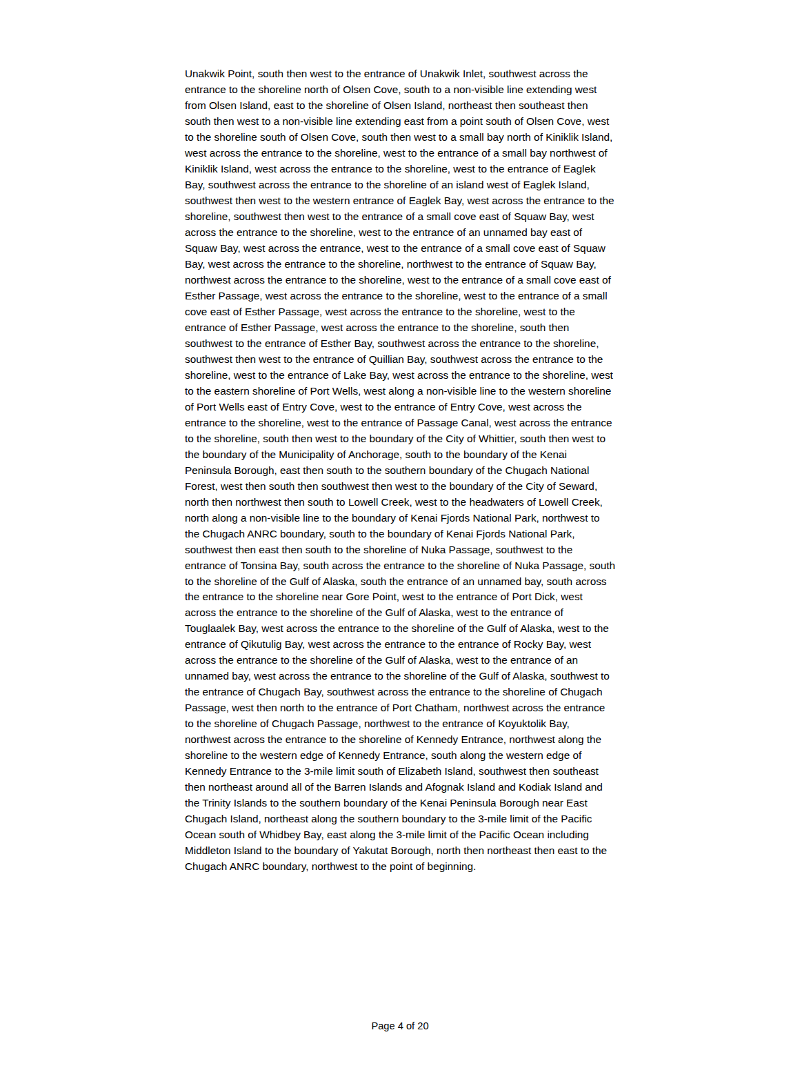Unakwik Point, south then west to the entrance of Unakwik Inlet, southwest across the entrance to the shoreline north of Olsen Cove, south to a non-visible line extending west from Olsen Island, east to the shoreline of Olsen Island, northeast then southeast then south then west to a non-visible line extending east from a point south of Olsen Cove, west to the shoreline south of Olsen Cove, south then west to a small bay north of Kiniklik Island, west across the entrance to the shoreline, west to the entrance of a small bay northwest of Kiniklik Island, west across the entrance to the shoreline, west to the entrance of Eaglek Bay, southwest across the entrance to the shoreline of an island west of Eaglek Island, southwest then west to the western entrance of Eaglek Bay, west across the entrance to the shoreline, southwest then west to the entrance of a small cove east of Squaw Bay, west across the entrance to the shoreline, west to the entrance of an unnamed bay east of Squaw Bay, west across the entrance, west to the entrance of a small cove east of Squaw Bay, west across the entrance to the shoreline, northwest to the entrance of Squaw Bay, northwest across the entrance to the shoreline, west to the entrance of a small cove east of Esther Passage, west across the entrance to the shoreline, west to the entrance of a small cove east of Esther Passage, west across the entrance to the shoreline, west to the entrance of Esther Passage, west across the entrance to the shoreline, south then southwest to the entrance of Esther Bay, southwest across the entrance to the shoreline, southwest then west to the entrance of Quillian Bay, southwest across the entrance to the shoreline, west to the entrance of Lake Bay, west across the entrance to the shoreline, west to the eastern shoreline of Port Wells, west along a non-visible line to the western shoreline of Port Wells east of Entry Cove, west to the entrance of Entry Cove, west across the entrance to the shoreline, west to the entrance of Passage Canal, west across the entrance to the shoreline, south then west to the boundary of the City of Whittier, south then west to the boundary of the Municipality of Anchorage, south to the boundary of the Kenai Peninsula Borough, east then south to the southern boundary of the Chugach National Forest, west then south then southwest then west to the boundary of the City of Seward, north then northwest then south to Lowell Creek, west to the headwaters of Lowell Creek, north along a non-visible line to the boundary of Kenai Fjords National Park, northwest to the Chugach ANRC boundary, south to the boundary of Kenai Fjords National Park, southwest then east then south to the shoreline of Nuka Passage, southwest to the entrance of Tonsina Bay, south across the entrance to the shoreline of Nuka Passage, south to the shoreline of the Gulf of Alaska, south the entrance of an unnamed bay, south across the entrance to the shoreline near Gore Point, west to the entrance of Port Dick, west across the entrance to the shoreline of the Gulf of Alaska, west to the entrance of Touglaalek Bay, west across the entrance to the shoreline of the Gulf of Alaska, west to the entrance of Qikutulig Bay, west across the entrance to the entrance of Rocky Bay, west across the entrance to the shoreline of the Gulf of Alaska, west to the entrance of an unnamed bay, west across the entrance to the shoreline of the Gulf of Alaska, southwest to the entrance of Chugach Bay, southwest across the entrance to the shoreline of Chugach Passage, west then north to the entrance of Port Chatham, northwest across the entrance to the shoreline of Chugach Passage, northwest to the entrance of Koyuktolik Bay, northwest across the entrance to the shoreline of Kennedy Entrance, northwest along the shoreline to the western edge of Kennedy Entrance, south along the western edge of Kennedy Entrance to the 3-mile limit south of Elizabeth Island, southwest then southeast then northeast around all of the Barren Islands and Afognak Island and Kodiak Island and the Trinity Islands to the southern boundary of the Kenai Peninsula Borough near East Chugach Island, northeast along the southern boundary to the 3-mile limit of the Pacific Ocean south of Whidbey Bay, east along the 3-mile limit of the Pacific Ocean including Middleton Island to the boundary of Yakutat Borough, north then northeast then east to the Chugach ANRC boundary, northwest to the point of beginning.
Page 4 of 20